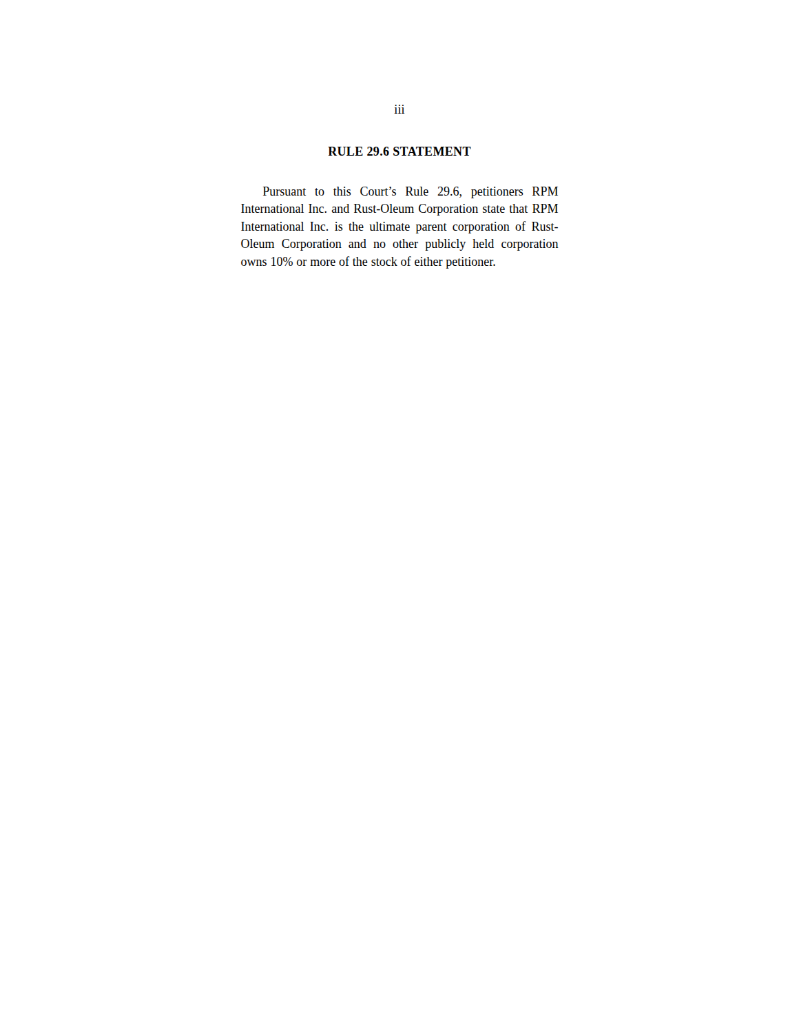iii
RULE 29.6 STATEMENT
Pursuant to this Court’s Rule 29.6, petitioners RPM International Inc. and Rust-Oleum Corporation state that RPM International Inc. is the ultimate parent corporation of Rust-Oleum Corporation and no other publicly held corporation owns 10% or more of the stock of either petitioner.